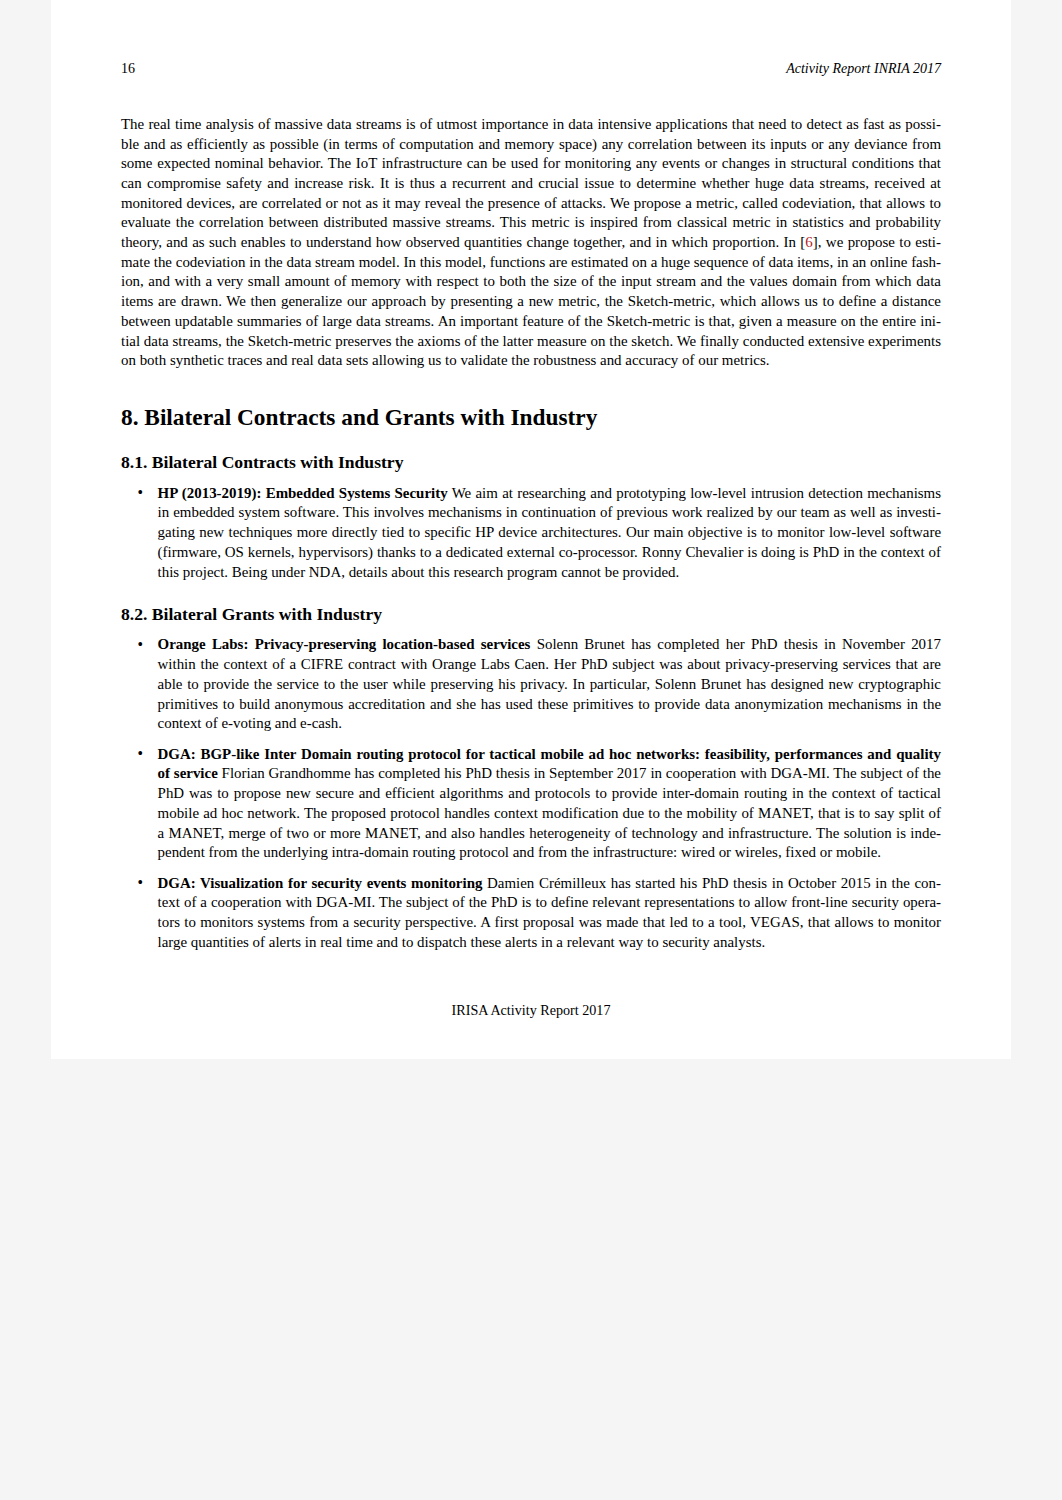16 Activity Report INRIA 2017
The real time analysis of massive data streams is of utmost importance in data intensive applications that need to detect as fast as possible and as efficiently as possible (in terms of computation and memory space) any correlation between its inputs or any deviance from some expected nominal behavior. The IoT infrastructure can be used for monitoring any events or changes in structural conditions that can compromise safety and increase risk. It is thus a recurrent and crucial issue to determine whether huge data streams, received at monitored devices, are correlated or not as it may reveal the presence of attacks. We propose a metric, called codeviation, that allows to evaluate the correlation between distributed massive streams. This metric is inspired from classical metric in statistics and probability theory, and as such enables to understand how observed quantities change together, and in which proportion. In [6], we propose to estimate the codeviation in the data stream model. In this model, functions are estimated on a huge sequence of data items, in an online fashion, and with a very small amount of memory with respect to both the size of the input stream and the values domain from which data items are drawn. We then generalize our approach by presenting a new metric, the Sketch-metric, which allows us to define a distance between updatable summaries of large data streams. An important feature of the Sketch-metric is that, given a measure on the entire initial data streams, the Sketch-metric preserves the axioms of the latter measure on the sketch. We finally conducted extensive experiments on both synthetic traces and real data sets allowing us to validate the robustness and accuracy of our metrics.
8. Bilateral Contracts and Grants with Industry
8.1. Bilateral Contracts with Industry
HP (2013-2019): Embedded Systems Security We aim at researching and prototyping low-level intrusion detection mechanisms in embedded system software. This involves mechanisms in continuation of previous work realized by our team as well as investigating new techniques more directly tied to specific HP device architectures. Our main objective is to monitor low-level software (firmware, OS kernels, hypervisors) thanks to a dedicated external co-processor. Ronny Chevalier is doing is PhD in the context of this project. Being under NDA, details about this research program cannot be provided.
8.2. Bilateral Grants with Industry
Orange Labs: Privacy-preserving location-based services Solenn Brunet has completed her PhD thesis in November 2017 within the context of a CIFRE contract with Orange Labs Caen. Her PhD subject was about privacy-preserving services that are able to provide the service to the user while preserving his privacy. In particular, Solenn Brunet has designed new cryptographic primitives to build anonymous accreditation and she has used these primitives to provide data anonymization mechanisms in the context of e-voting and e-cash.
DGA: BGP-like Inter Domain routing protocol for tactical mobile ad hoc networks: feasibility, performances and quality of service Florian Grandhomme has completed his PhD thesis in September 2017 in cooperation with DGA-MI. The subject of the PhD was to propose new secure and efficient algorithms and protocols to provide inter-domain routing in the context of tactical mobile ad hoc network. The proposed protocol handles context modification due to the mobility of MANET, that is to say split of a MANET, merge of two or more MANET, and also handles heterogeneity of technology and infrastructure. The solution is independent from the underlying intra-domain routing protocol and from the infrastructure: wired or wireles, fixed or mobile.
DGA: Visualization for security events monitoring Damien Crémilleux has started his PhD thesis in October 2015 in the context of a cooperation with DGA-MI. The subject of the PhD is to define relevant representations to allow front-line security operators to monitors systems from a security perspective. A first proposal was made that led to a tool, VEGAS, that allows to monitor large quantities of alerts in real time and to dispatch these alerts in a relevant way to security analysts.
IRISA Activity Report 2017